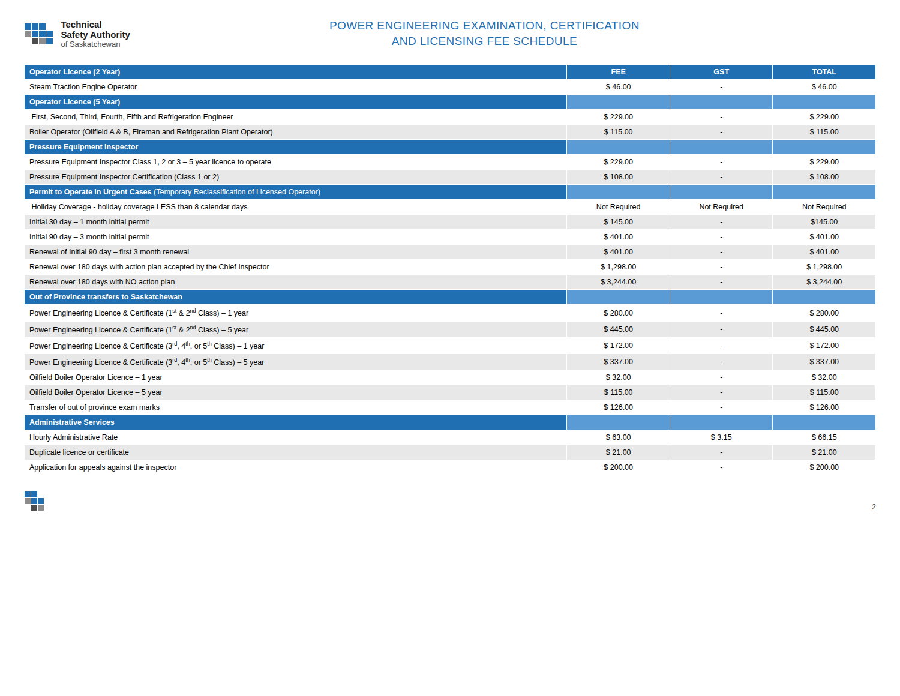Technical
Safety Authority
of Saskatchewan
POWER ENGINEERING EXAMINATION, CERTIFICATION
AND LICENSING FEE SCHEDULE
| Operator Licence (2 Year) | FEE | GST | TOTAL |
| --- | --- | --- | --- |
| Steam Traction Engine Operator | $ 46.00 | - | $ 46.00 |
| Operator Licence (5 Year) | | | |
| First, Second, Third, Fourth, Fifth and Refrigeration Engineer | $ 229.00 | - | $ 229.00 |
| Boiler Operator (Oilfield A & B, Fireman and Refrigeration Plant Operator) | $ 115.00 | - | $ 115.00 |
| Pressure Equipment Inspector | | | |
| Pressure Equipment Inspector Class 1, 2 or 3 – 5 year licence to operate | $ 229.00 | - | $ 229.00 |
| Pressure Equipment Inspector Certification (Class 1 or 2) | $ 108.00 | - | $ 108.00 |
| Permit to Operate in Urgent Cases (Temporary Reclassification of Licensed Operator) | | | |
| Holiday Coverage - holiday coverage LESS than 8 calendar days | Not Required | Not Required | Not Required |
| Initial 30 day – 1 month initial permit | $ 145.00 | - | $145.00 |
| Initial 90 day – 3 month initial permit | $ 401.00 | - | $ 401.00 |
| Renewal of Initial 90 day – first 3 month renewal | $ 401.00 | - | $ 401.00 |
| Renewal over 180 days with action plan accepted by the Chief Inspector | $ 1,298.00 | - | $ 1,298.00 |
| Renewal over 180 days with NO action plan | $ 3,244.00 | - | $ 3,244.00 |
| Out of Province transfers to Saskatchewan | | | |
| Power Engineering Licence & Certificate (1 st & 2 nd Class) – 1 year | $ 280.00 | - | $ 280.00 |
| Power Engineering Licence & Certificate (1 st & 2 nd Class) – 5 year | $ 445.00 | - | $ 445.00 |
| Power Engineering Licence & Certificate (3 rd , 4 th , or 5 th Class) – 1 year | $ 172.00 | - | $ 172.00 |
| Power Engineering Licence & Certificate (3 rd , 4 th , or 5 th Class) – 5 year | $ 337.00 | - | $ 337.00 |
| Oilfield Boiler Operator Licence – 1 year | $ 32.00 | - | $ 32.00 |
| Oilfield Boiler Operator Licence – 5 year | $ 115.00 | - | $ 115.00 |
| Transfer of out of province exam marks | $ 126.00 | - | $ 126.00 |
| Administrative Services | | | |
| Hourly Administrative Rate | $ 63.00 | $ 3.15 | $ 66.15 |
| Duplicate licence or certificate | $ 21.00 | - | $ 21.00 |
| Application for appeals against the inspector | $ 200.00 | - | $ 200.00 |
2